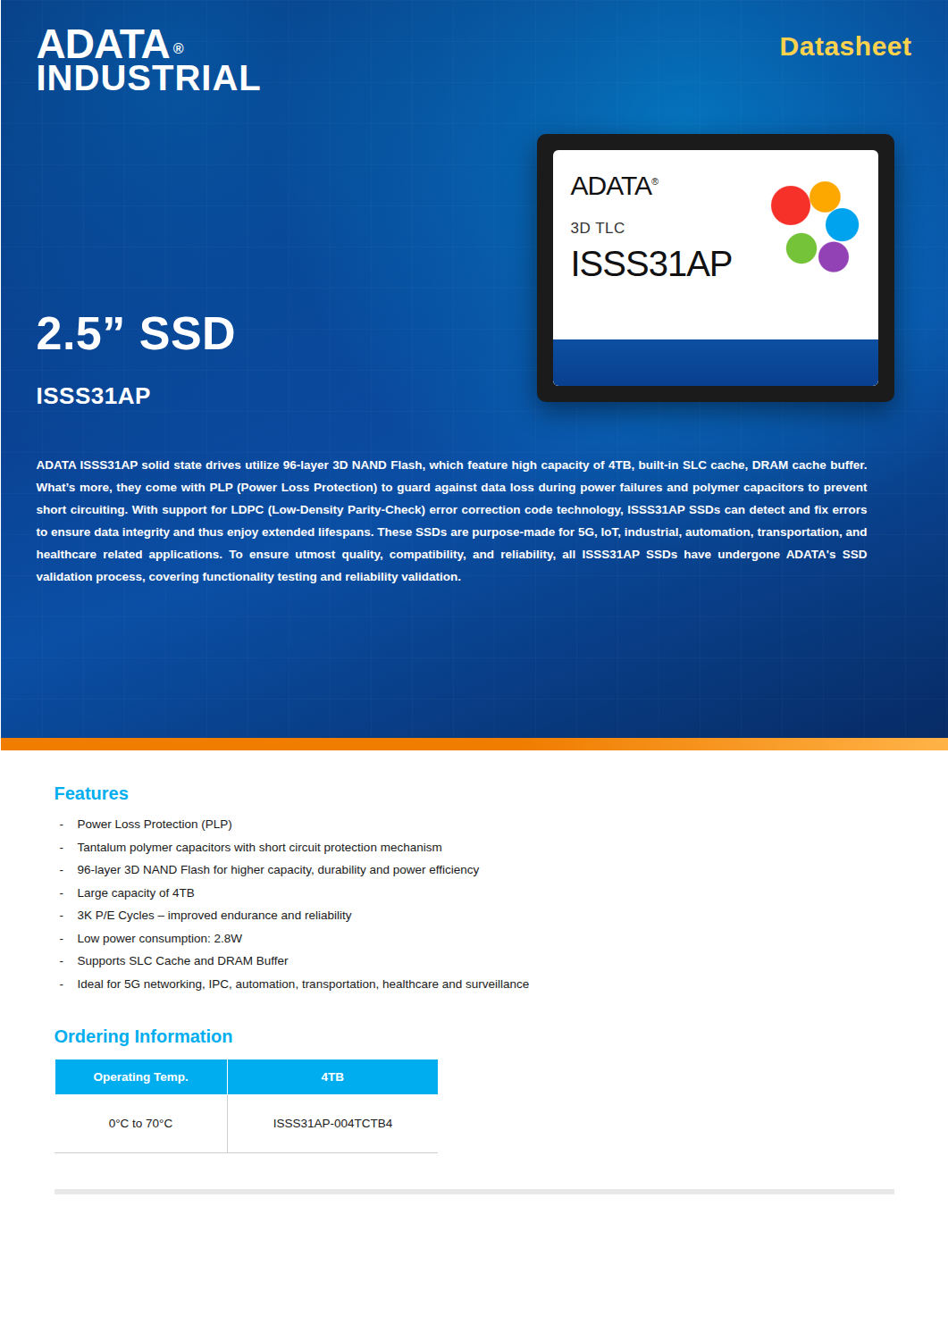Datasheet
ADATA® INDUSTRIAL
ADATA®
3D TLC
ISSS31AP
2.5” SSD
ISSS31AP
ADATA ISSS31AP solid state drives utilize 96-layer 3D NAND Flash, which feature high capacity of 4TB, built-in SLC cache, DRAM cache buffer. What’s more, they come with PLP (Power Loss Protection) to guard against data loss during power failures and polymer capacitors to prevent short circuiting. With support for LDPC (Low-Density Parity-Check) error correction code technology, ISSS31AP SSDs can detect and fix errors to ensure data integrity and thus enjoy extended lifespans. These SSDs are purpose-made for 5G, IoT, industrial, automation, transportation, and healthcare related applications. To ensure utmost quality, compatibility, and reliability, all ISSS31AP SSDs have undergone ADATA's SSD validation process, covering functionality testing and reliability validation.
Features
Power Loss Protection (PLP)
Tantalum polymer capacitors with short circuit protection mechanism
96-layer 3D NAND Flash for higher capacity, durability and power efficiency
Large capacity of 4TB
3K P/E Cycles – improved endurance and reliability
Low power consumption: 2.8W
Supports SLC Cache and DRAM Buffer
Ideal for 5G networking, IPC, automation, transportation, healthcare and surveillance
Ordering Information
| Operating Temp. | 4TB |
| --- | --- |
| 0°C to 70°C | ISSS31AP-004TCTB4 |